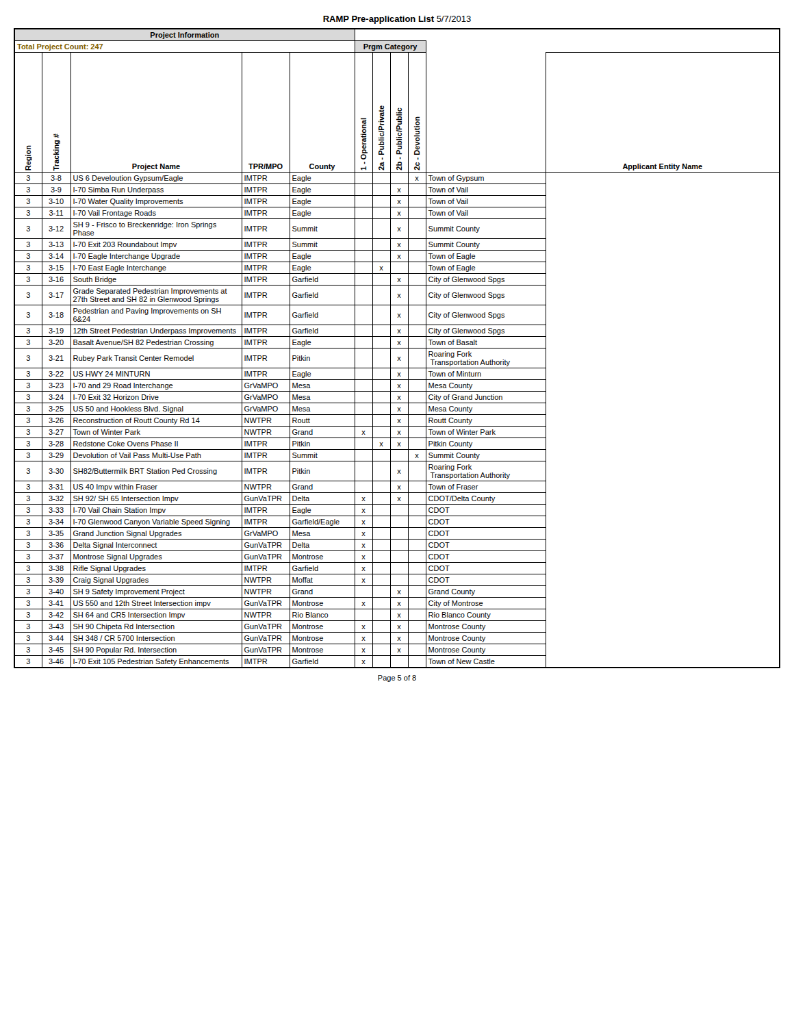RAMP Pre-application List 5/7/2013
| Project Information | | |
| --- | --- | --- |
| Total Project Count: 247 | Prgm Category |
| Region | Tracking # | Project Name | TPR/MPO | County | 1 - Operational | 2a - Public/Private | 2b - Public/Public | 2c - Devolution | Applicant Entity Name |
| 3 | 3-8 | US 6 Develoution Gypsum/Eagle | IMTPR | Eagle | | | | x | Town of Gypsum |
| 3 | 3-9 | I-70 Simba Run Underpass | IMTPR | Eagle | | | x | | Town of Vail |
| 3 | 3-10 | I-70 Water Quality Improvements | IMTPR | Eagle | | | x | | Town of Vail |
| 3 | 3-11 | I-70 Vail Frontage Roads | IMTPR | Eagle | | | x | | Town of Vail |
| 3 | 3-12 | SH 9 - Frisco to Breckenridge: Iron Springs Phase | IMTPR | Summit | | | x | | Summit County |
| 3 | 3-13 | I-70 Exit 203 Roundabout Impv | IMTPR | Summit | | | x | | Summit County |
| 3 | 3-14 | I-70 Eagle Interchange Upgrade | IMTPR | Eagle | | | x | | Town of Eagle |
| 3 | 3-15 | I-70 East Eagle Interchange | IMTPR | Eagle | | x | | | Town of Eagle |
| 3 | 3-16 | South Bridge | IMTPR | Garfield | | | x | | City of Glenwood Spgs |
| 3 | 3-17 | Grade Separated Pedestrian Improvements at 27th Street and SH 82 in Glenwood Springs | IMTPR | Garfield | | | x | | City of Glenwood Spgs |
| 3 | 3-18 | Pedestrian and Paving Improvements on SH 6&24 | IMTPR | Garfield | | | x | | City of Glenwood Spgs |
| 3 | 3-19 | 12th Street Pedestrian Underpass Improvements | IMTPR | Garfield | | | x | | City of Glenwood Spgs |
| 3 | 3-20 | Basalt Avenue/SH 82 Pedestrian Crossing | IMTPR | Eagle | | | x | | Town of Basalt |
| 3 | 3-21 | Rubey Park Transit Center Remodel | IMTPR | Pitkin | | | x | | Roaring Fork Transportation Authority |
| 3 | 3-22 | US HWY 24 MINTURN | IMTPR | Eagle | | | x | | Town of Minturn |
| 3 | 3-23 | I-70 and 29 Road Interchange | GrVaMPO | Mesa | | | x | | Mesa County |
| 3 | 3-24 | I-70 Exit 32 Horizon Drive | GrVaMPO | Mesa | | | x | | City of Grand Junction |
| 3 | 3-25 | US 50 and Hookless Blvd. Signal | GrVaMPO | Mesa | | | x | | Mesa County |
| 3 | 3-26 | Reconstruction of Routt County Rd 14 | NWTPR | Routt | | | x | | Routt County |
| 3 | 3-27 | Town of Winter Park | NWTPR | Grand | x | | x | | Town of Winter Park |
| 3 | 3-28 | Redstone Coke Ovens Phase II | IMTPR | Pitkin | | x | x | | Pitkin County |
| 3 | 3-29 | Devolution of Vail Pass Multi-Use Path | IMTPR | Summit | | | | x | Summit County |
| 3 | 3-30 | SH82/Buttermilk BRT Station Ped Crossing | IMTPR | Pitkin | | | x | | Roaring Fork Transportation Authority |
| 3 | 3-31 | US 40 Impv within Fraser | NWTPR | Grand | | | x | | Town of Fraser |
| 3 | 3-32 | SH 92/ SH 65 Intersection Impv | GunVaTPR | Delta | x | | x | | CDOT/Delta County |
| 3 | 3-33 | I-70 Vail Chain Station Impv | IMTPR | Eagle | x | | | | CDOT |
| 3 | 3-34 | I-70 Glenwood Canyon Variable Speed Signing | IMTPR | Garfield/Eagle | x | | | | CDOT |
| 3 | 3-35 | Grand Junction Signal Upgrades | GrVaMPO | Mesa | x | | | | CDOT |
| 3 | 3-36 | Delta Signal Interconnect | GunVaTPR | Delta | x | | | | CDOT |
| 3 | 3-37 | Montrose Signal Upgrades | GunVaTPR | Montrose | x | | | | CDOT |
| 3 | 3-38 | Rifle Signal Upgrades | IMTPR | Garfield | x | | | | CDOT |
| 3 | 3-39 | Craig Signal Upgrades | NWTPR | Moffat | x | | | | CDOT |
| 3 | 3-40 | SH 9 Safety Improvement Project | NWTPR | Grand | | | x | | Grand County |
| 3 | 3-41 | US 550 and 12th Street Intersection impv | GunVaTPR | Montrose | x | | x | | City of Montrose |
| 3 | 3-42 | SH 64 and CR5 Intersection Impv | NWTPR | Rio Blanco | | | x | | Rio Blanco County |
| 3 | 3-43 | SH 90 Chipeta Rd Intersection | GunVaTPR | Montrose | x | | x | | Montrose County |
| 3 | 3-44 | SH 348 / CR 5700 Intersection | GunVaTPR | Montrose | x | | x | | Montrose County |
| 3 | 3-45 | SH 90 Popular Rd. Intersection | GunVaTPR | Montrose | x | | x | | Montrose County |
| 3 | 3-46 | I-70 Exit 105 Pedestrian Safety Enhancements | IMTPR | Garfield | x | | | | Town of New Castle |
Page 5 of 8